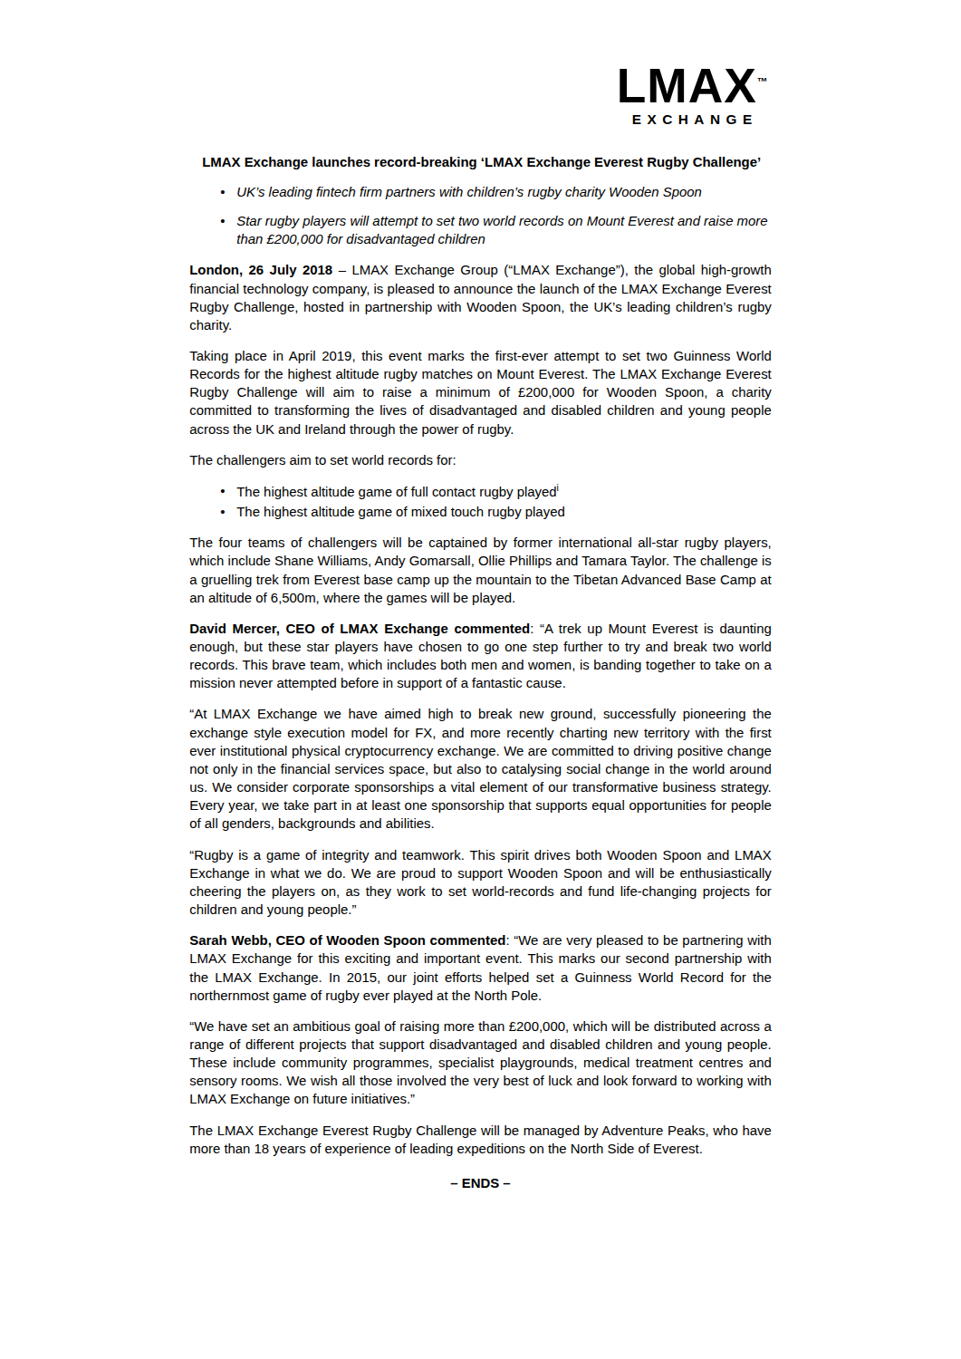LMAX™
EXCHANGE
LMAX Exchange launches record-breaking ‘LMAX Exchange Everest Rugby Challenge’
UK’s leading fintech firm partners with children’s rugby charity Wooden Spoon
Star rugby players will attempt to set two world records on Mount Everest and raise more than £200,000 for disadvantaged children
London, 26 July 2018 – LMAX Exchange Group (“LMAX Exchange”), the global high-growth financial technology company, is pleased to announce the launch of the LMAX Exchange Everest Rugby Challenge, hosted in partnership with Wooden Spoon, the UK’s leading children’s rugby charity.
Taking place in April 2019, this event marks the first-ever attempt to set two Guinness World Records for the highest altitude rugby matches on Mount Everest. The LMAX Exchange Everest Rugby Challenge will aim to raise a minimum of £200,000 for Wooden Spoon, a charity committed to transforming the lives of disadvantaged and disabled children and young people across the UK and Ireland through the power of rugby.
The challengers aim to set world records for:
The highest altitude game of full contact rugby playedi
The highest altitude game of mixed touch rugby played
The four teams of challengers will be captained by former international all-star rugby players, which include Shane Williams, Andy Gomarsall, Ollie Phillips and Tamara Taylor. The challenge is a gruelling trek from Everest base camp up the mountain to the Tibetan Advanced Base Camp at an altitude of 6,500m, where the games will be played.
David Mercer, CEO of LMAX Exchange commented: “A trek up Mount Everest is daunting enough, but these star players have chosen to go one step further to try and break two world records. This brave team, which includes both men and women, is banding together to take on a mission never attempted before in support of a fantastic cause.
“At LMAX Exchange we have aimed high to break new ground, successfully pioneering the exchange style execution model for FX, and more recently charting new territory with the first ever institutional physical cryptocurrency exchange. We are committed to driving positive change not only in the financial services space, but also to catalysing social change in the world around us. We consider corporate sponsorships a vital element of our transformative business strategy. Every year, we take part in at least one sponsorship that supports equal opportunities for people of all genders, backgrounds and abilities.
“Rugby is a game of integrity and teamwork. This spirit drives both Wooden Spoon and LMAX Exchange in what we do. We are proud to support Wooden Spoon and will be enthusiastically cheering the players on, as they work to set world-records and fund life-changing projects for children and young people.”
Sarah Webb, CEO of Wooden Spoon commented: “We are very pleased to be partnering with LMAX Exchange for this exciting and important event. This marks our second partnership with the LMAX Exchange. In 2015, our joint efforts helped set a Guinness World Record for the northernmost game of rugby ever played at the North Pole.
“We have set an ambitious goal of raising more than £200,000, which will be distributed across a range of different projects that support disadvantaged and disabled children and young people. These include community programmes, specialist playgrounds, medical treatment centres and sensory rooms. We wish all those involved the very best of luck and look forward to working with LMAX Exchange on future initiatives.”
The LMAX Exchange Everest Rugby Challenge will be managed by Adventure Peaks, who have more than 18 years of experience of leading expeditions on the North Side of Everest.
– ENDS –